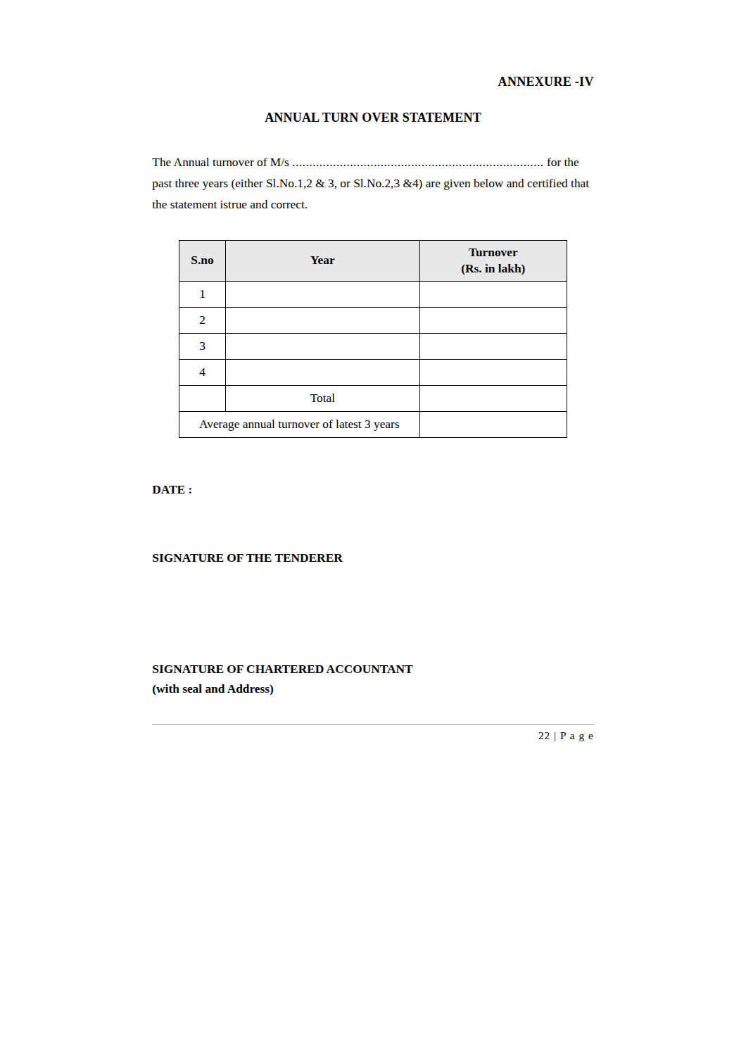ANNEXURE -IV
ANNUAL TURN OVER STATEMENT
The Annual turnover of M/s .......................................................................... for the past three years (either Sl.No.1,2 & 3, or Sl.No.2,3 &4) are given below and certified that the statement istrue and correct.
| S.no | Year | Turnover (Rs. in lakh) |
| --- | --- | --- |
| 1 | | |
| 2 | | |
| 3 | | |
| 4 | | |
| | Total | |
| Average annual turnover of latest 3 years | |
DATE :
SIGNATURE OF THE TENDERER
SIGNATURE OF CHARTERED ACCOUNTANT
(with seal and Address)
22 | P a g e